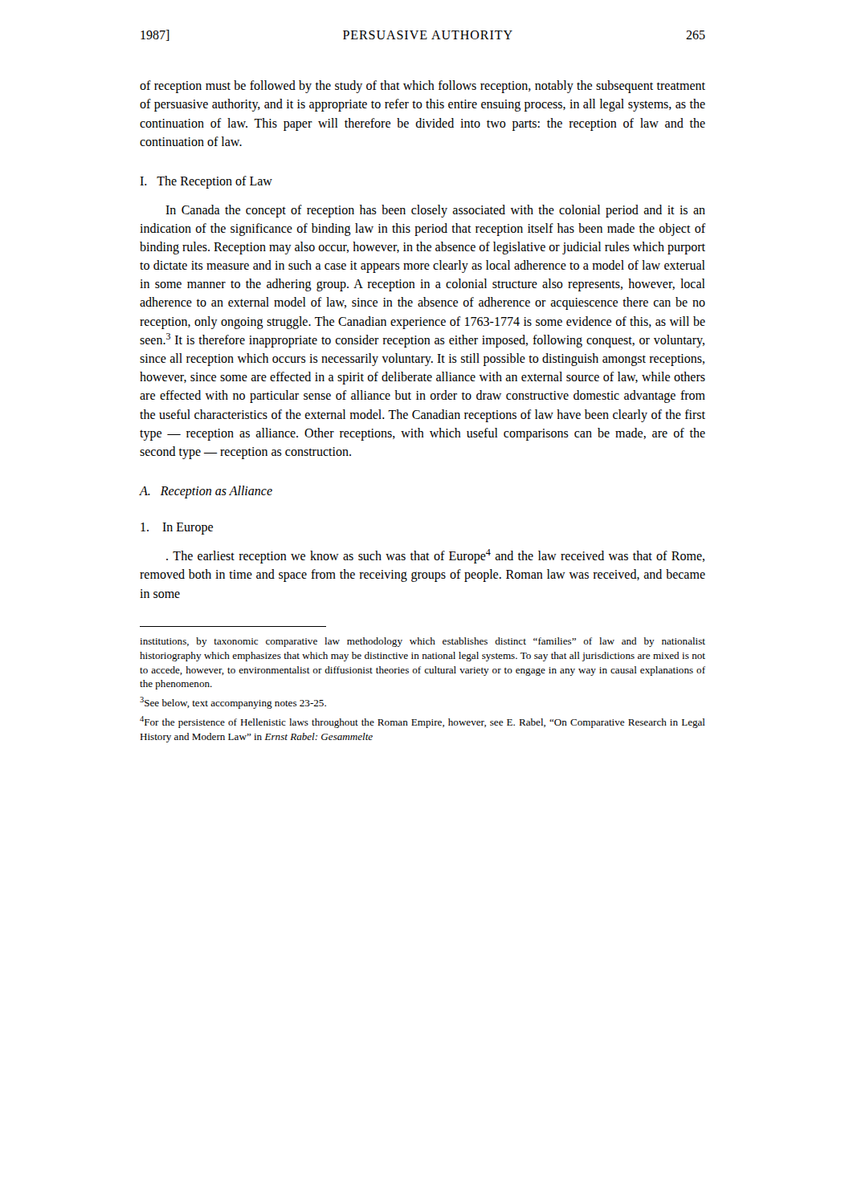1987] PERSUASIVE AUTHORITY 265
of reception must be followed by the study of that which follows reception, notably the subsequent treatment of persuasive authority, and it is appropriate to refer to this entire ensuing process, in all legal systems, as the continuation of law. This paper will therefore be divided into two parts: the reception of law and the continuation of law.
I. The Reception of Law
In Canada the concept of reception has been closely associated with the colonial period and it is an indication of the significance of binding law in this period that reception itself has been made the object of binding rules. Reception may also occur, however, in the absence of legislative or judicial rules which purport to dictate its measure and in such a case it appears more clearly as local adherence to a model of law exterual in some manner to the adhering group. A reception in a colonial structure also represents, however, local adherence to an external model of law, since in the absence of adherence or acquiescence there can be no reception, only ongoing struggle. The Canadian experience of 1763-1774 is some evidence of this, as will be seen.3 It is therefore inappropriate to consider reception as either imposed, following conquest, or voluntary, since all reception which occurs is necessarily voluntary. It is still possible to distinguish amongst receptions, however, since some are effected in a spirit of deliberate alliance with an external source of law, while others are effected with no particular sense of alliance but in order to draw constructive domestic advantage from the useful characteristics of the external model. The Canadian receptions of law have been clearly of the first type — reception as alliance. Other receptions, with which useful comparisons can be made, are of the second type — reception as construction.
A. Reception as Alliance
1. In Europe
. The earliest reception we know as such was that of Europe4 and the law received was that of Rome, removed both in time and space from the receiving groups of people. Roman law was received, and became in some
institutions, by taxonomic comparative law methodology which establishes distinct “families” of law and by nationalist historiography which emphasizes that which may be distinctive in national legal systems. To say that all jurisdictions are mixed is not to accede, however, to environmentalist or diffusionist theories of cultural variety or to engage in any way in causal explanations of the phenomenon.
3 See below, text accompanying notes 23-25.
4 For the persistence of Hellenistic laws throughout the Roman Empire, however, see E. Rabel, “On Comparative Research in Legal History and Modern Law” in Ernst Rabel: Gesammelte